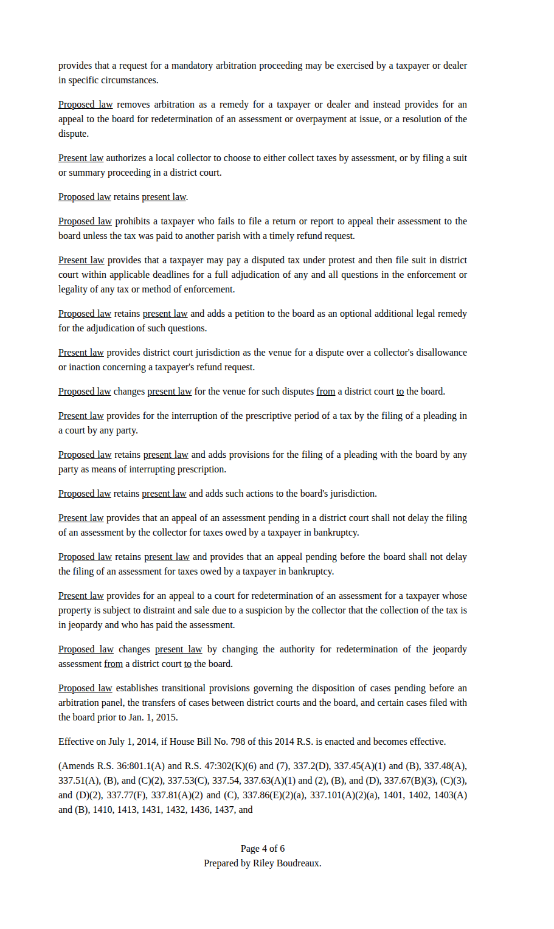provides that a request for a mandatory arbitration proceeding may be exercised by a taxpayer or dealer in specific circumstances.
Proposed law removes arbitration as a remedy for a taxpayer or dealer and instead provides for an appeal to the board for redetermination of an assessment or overpayment at issue, or a resolution of the dispute.
Present law authorizes a local collector to choose to either collect taxes by assessment, or by filing a suit or summary proceeding in a district court.
Proposed law retains present law.
Proposed law prohibits a taxpayer who fails to file a return or report to appeal their assessment to the board unless the tax was paid to another parish with a timely refund request.
Present law provides that a taxpayer may pay a disputed tax under protest and then file suit in district court within applicable deadlines for a full adjudication of any and all questions in the enforcement or legality of any tax or method of enforcement.
Proposed law retains present law and adds a petition to the board as an optional additional legal remedy for the adjudication of such questions.
Present law provides district court jurisdiction as the venue for a dispute over a collector's disallowance or inaction concerning a taxpayer's refund request.
Proposed law changes present law for the venue for such disputes from a district court to the board.
Present law provides for the interruption of the prescriptive period of a tax by the filing of a pleading in a court by any party.
Proposed law retains present law and adds provisions for the filing of a pleading with the board by any party as means of interrupting prescription.
Proposed law retains present law and adds such actions to the board's jurisdiction.
Present law provides that an appeal of an assessment pending in a district court shall not delay the filing of an assessment by the collector for taxes owed by a taxpayer in bankruptcy.
Proposed law retains present law and provides that an appeal pending before the board shall not delay the filing of an assessment for taxes owed by a taxpayer in bankruptcy.
Present law provides for an appeal to a court for redetermination of an assessment for a taxpayer whose property is subject to distraint and sale due to a suspicion by the collector that the collection of the tax is in jeopardy and who has paid the assessment.
Proposed law changes present law by changing the authority for redetermination of the jeopardy assessment from a district court to the board.
Proposed law establishes transitional provisions governing the disposition of cases pending before an arbitration panel, the transfers of cases between district courts and the board, and certain cases filed with the board prior to Jan. 1, 2015.
Effective on July 1, 2014, if House Bill No. 798 of this 2014 R.S. is enacted and becomes effective.
(Amends R.S. 36:801.1(A) and R.S. 47:302(K)(6) and (7), 337.2(D), 337.45(A)(1) and (B), 337.48(A), 337.51(A), (B), and (C)(2), 337.53(C), 337.54, 337.63(A)(1) and (2), (B), and (D), 337.67(B)(3), (C)(3), and (D)(2), 337.77(F), 337.81(A)(2) and (C), 337.86(E)(2)(a), 337.101(A)(2)(a), 1401, 1402, 1403(A) and (B), 1410, 1413, 1431, 1432, 1436, 1437, and
Page 4 of 6
Prepared by Riley Boudreaux.